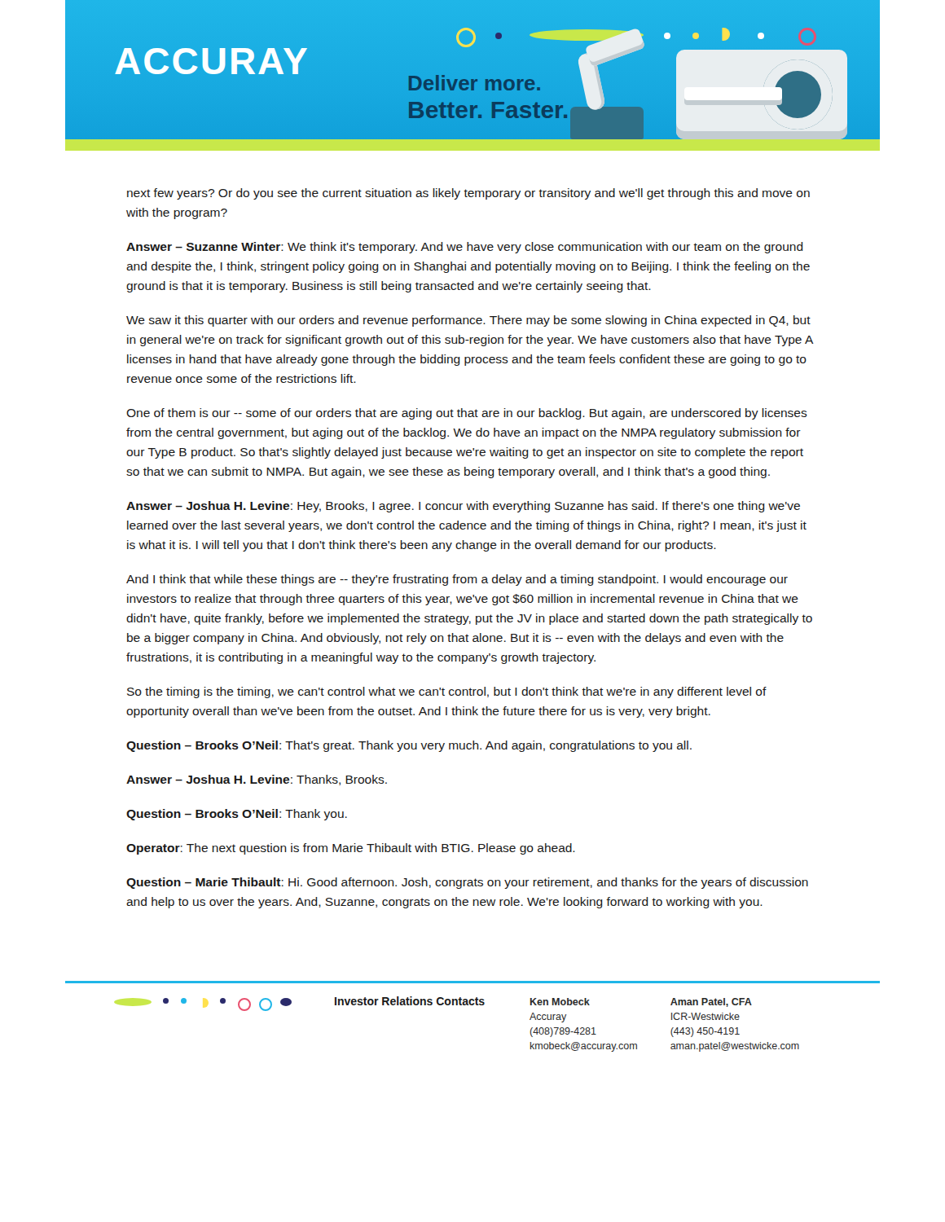ACCURAY
Deliver more. Better. Faster.
next few years? Or do you see the current situation as likely temporary or transitory and we'll get through this and move on with the program?
Answer – Suzanne Winter: We think it's temporary. And we have very close communication with our team on the ground and despite the, I think, stringent policy going on in Shanghai and potentially moving on to Beijing. I think the feeling on the ground is that it is temporary. Business is still being transacted and we're certainly seeing that.
We saw it this quarter with our orders and revenue performance. There may be some slowing in China expected in Q4, but in general we're on track for significant growth out of this sub-region for the year. We have customers also that have Type A licenses in hand that have already gone through the bidding process and the team feels confident these are going to go to revenue once some of the restrictions lift.
One of them is our -- some of our orders that are aging out that are in our backlog. But again, are underscored by licenses from the central government, but aging out of the backlog. We do have an impact on the NMPA regulatory submission for our Type B product. So that's slightly delayed just because we're waiting to get an inspector on site to complete the report so that we can submit to NMPA. But again, we see these as being temporary overall, and I think that's a good thing.
Answer – Joshua H. Levine: Hey, Brooks, I agree. I concur with everything Suzanne has said. If there's one thing we've learned over the last several years, we don't control the cadence and the timing of things in China, right? I mean, it's just it is what it is. I will tell you that I don't think there's been any change in the overall demand for our products.
And I think that while these things are -- they're frustrating from a delay and a timing standpoint. I would encourage our investors to realize that through three quarters of this year, we've got $60 million in incremental revenue in China that we didn't have, quite frankly, before we implemented the strategy, put the JV in place and started down the path strategically to be a bigger company in China. And obviously, not rely on that alone. But it is -- even with the delays and even with the frustrations, it is contributing in a meaningful way to the company's growth trajectory.
So the timing is the timing, we can't control what we can't control, but I don't think that we're in any different level of opportunity overall than we've been from the outset. And I think the future there for us is very, very bright.
Question – Brooks O’Neil: That's great. Thank you very much. And again, congratulations to you all.
Answer – Joshua H. Levine: Thanks, Brooks.
Question – Brooks O’Neil: Thank you.
Operator: The next question is from Marie Thibault with BTIG. Please go ahead.
Question – Marie Thibault: Hi. Good afternoon. Josh, congrats on your retirement, and thanks for the years of discussion and help to us over the years. And, Suzanne, congrats on the new role. We're looking forward to working with you.
Investor Relations Contacts
Ken Mobeck
Accuray
(408)789-4281
kmobeck@accuray.com
Aman Patel, CFA
ICR-Westwicke
(443) 450-4191
aman.patel@westwicke.com